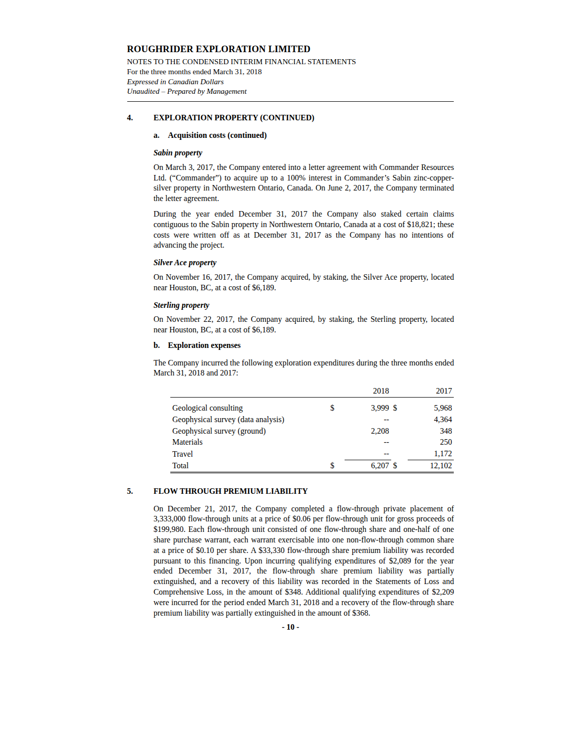ROUGHRIDER EXPLORATION LIMITED
NOTES TO THE CONDENSED INTERIM FINANCIAL STATEMENTS
For the three months ended March 31, 2018
Expressed in Canadian Dollars
Unaudited – Prepared by Management
4.
EXPLORATION PROPERTY (CONTINUED)
a.
Acquisition costs (continued)
Sabin property
On March 3, 2017, the Company entered into a letter agreement with Commander Resources Ltd. (“Commander”) to acquire up to a 100% interest in Commander’s Sabin zinc-copper-silver property in Northwestern Ontario, Canada. On June 2, 2017, the Company terminated the letter agreement.
During the year ended December 31, 2017 the Company also staked certain claims contiguous to the Sabin property in Northwestern Ontario, Canada at a cost of $18,821; these costs were written off as at December 31, 2017 as the Company has no intentions of advancing the project.
Silver Ace property
On November 16, 2017, the Company acquired, by staking, the Silver Ace property, located near Houston, BC, at a cost of $6,189.
Sterling property
On November 22, 2017, the Company acquired, by staking, the Sterling property, located near Houston, BC, at a cost of $6,189.
b.
Exploration expenses
The Company incurred the following exploration expenditures during the three months ended March 31, 2018 and 2017:
| | | 2018 | | 2017 |
| Geological consulting | $ | 3,999 | $ | 5,968 |
| Geophysical survey (data analysis) | | -- | | 4,364 |
| Geophysical survey (ground) | | 2,208 | | 348 |
| Materials | | -- | | 250 |
| Travel | | -- | | 1,172 |
| Total | $ | 6,207 | $ | 12,102 |
5.
FLOW THROUGH PREMIUM LIABILITY
On December 21, 2017, the Company completed a flow-through private placement of 3,333,000 flow-through units at a price of $0.06 per flow-through unit for gross proceeds of $199,980. Each flow-through unit consisted of one flow-through share and one-half of one share purchase warrant, each warrant exercisable into one non-flow-through common share at a price of $0.10 per share. A $33,330 flow-through share premium liability was recorded pursuant to this financing. Upon incurring qualifying expenditures of $2,089 for the year ended December 31, 2017, the flow-through share premium liability was partially extinguished, and a recovery of this liability was recorded in the Statements of Loss and Comprehensive Loss, in the amount of $348. Additional qualifying expenditures of $2,209 were incurred for the period ended March 31, 2018 and a recovery of the flow-through share premium liability was partially extinguished in the amount of $368.
- 10 -